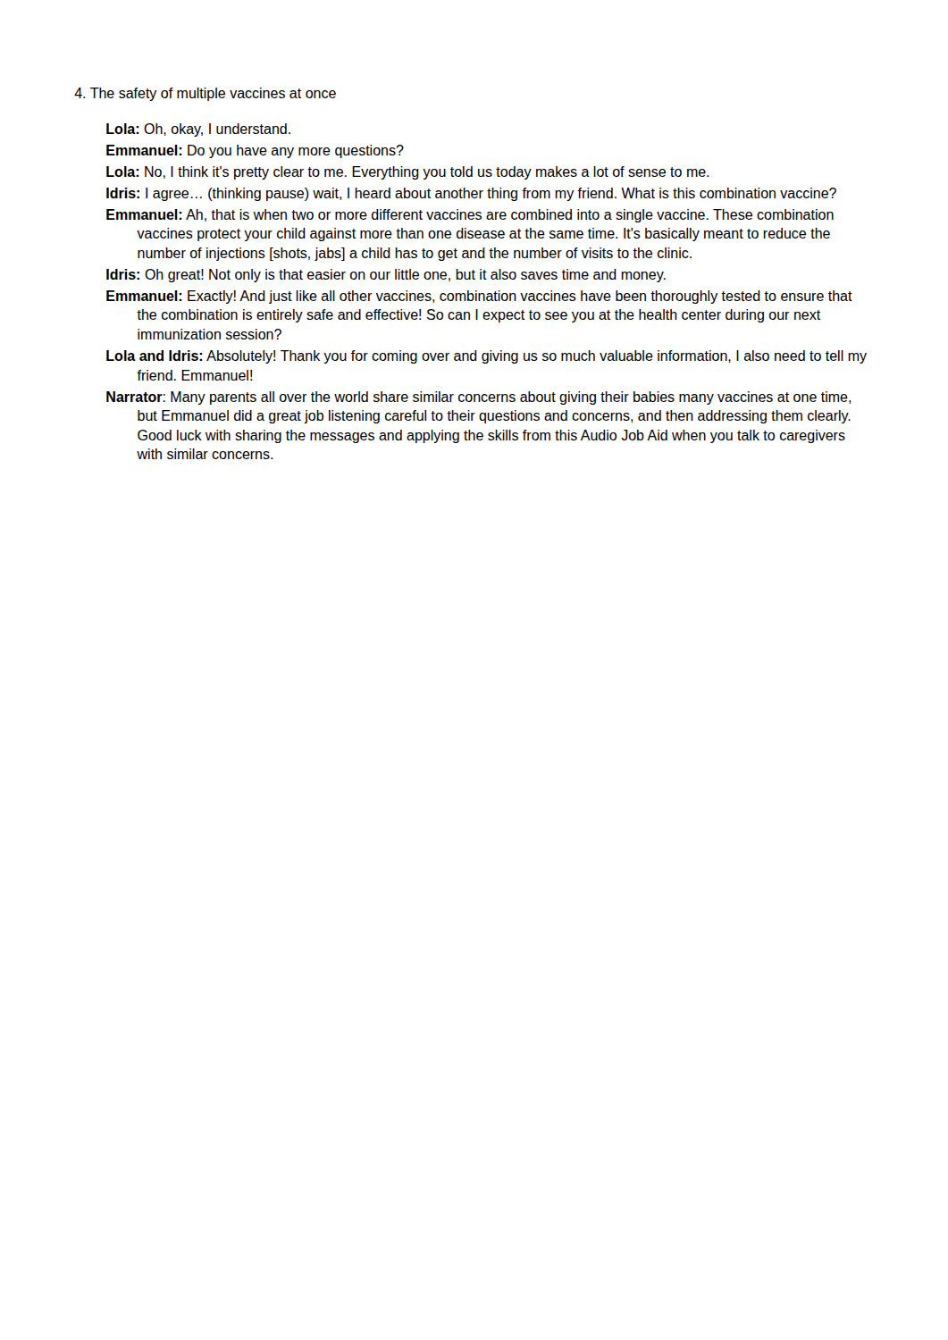4. The safety of multiple vaccines at once
Lola: Oh, okay, I understand.
Emmanuel: Do you have any more questions?
Lola: No, I think it's pretty clear to me. Everything you told us today makes a lot of sense to me.
Idris: I agree… (thinking pause) wait, I heard about another thing from my friend. What is this combination vaccine?
Emmanuel: Ah, that is when two or more different vaccines are combined into a single vaccine. These combination vaccines protect your child against more than one disease at the same time. It's basically meant to reduce the number of injections [shots, jabs] a child has to get and the number of visits to the clinic.
Idris: Oh great! Not only is that easier on our little one, but it also saves time and money.
Emmanuel: Exactly! And just like all other vaccines, combination vaccines have been thoroughly tested to ensure that the combination is entirely safe and effective! So can I expect to see you at the health center during our next immunization session?
Lola and Idris: Absolutely! Thank you for coming over and giving us so much valuable information, I also need to tell my friend. Emmanuel!
Narrator: Many parents all over the world share similar concerns about giving their babies many vaccines at one time, but Emmanuel did a great job listening careful to their questions and concerns, and then addressing them clearly. Good luck with sharing the messages and applying the skills from this Audio Job Aid when you talk to caregivers with similar concerns.